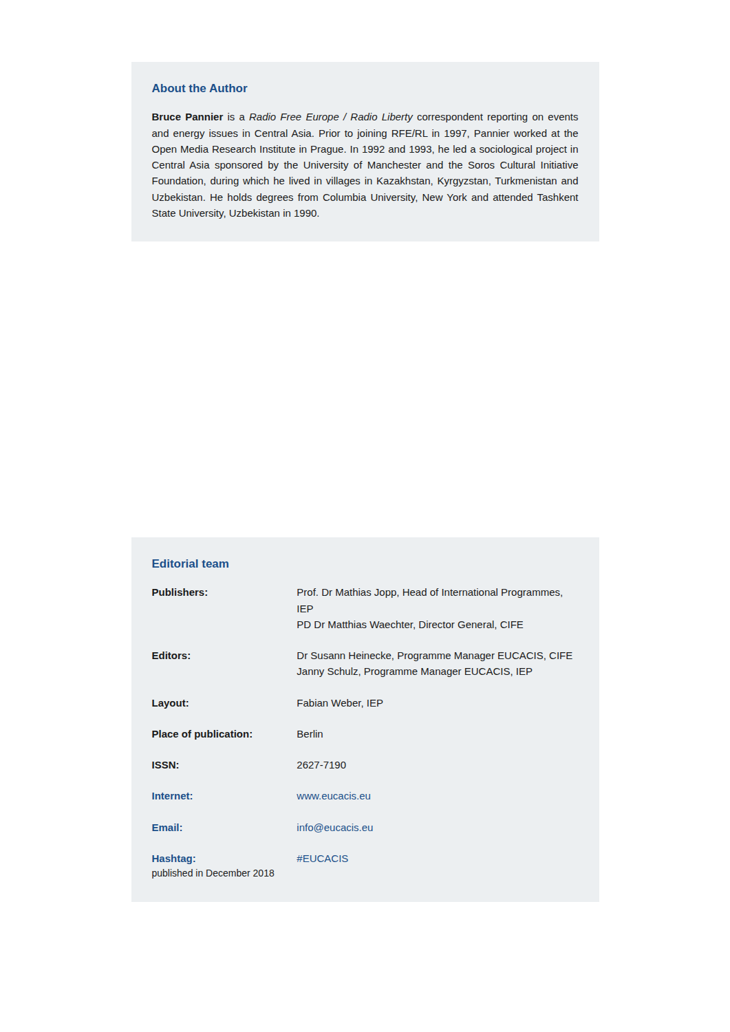About the Author
Bruce Pannier is a Radio Free Europe / Radio Liberty correspondent reporting on events and energy issues in Central Asia. Prior to joining RFE/RL in 1997, Pannier worked at the Open Media Research Institute in Prague. In 1992 and 1993, he led a sociological project in Central Asia sponsored by the University of Manchester and the Soros Cultural Initiative Foundation, during which he lived in villages in Kazakhstan, Kyrgyzstan, Turkmenistan and Uzbekistan. He holds degrees from Columbia University, New York and attended Tashkent State University, Uzbekistan in 1990.
Editorial team
| Publishers: | Prof. Dr Mathias Jopp, Head of International Programmes, IEP PD Dr Matthias Waechter, Director General, CIFE |
| Editors: | Dr Susann Heinecke, Programme Manager EUCACIS, CIFE Janny Schulz, Programme Manager EUCACIS, IEP |
| Layout: | Fabian Weber, IEP |
| Place of publication: | Berlin |
| ISSN: | 2627-7190 |
| Internet: | www.eucacis.eu |
| Email: | info@eucacis.eu |
| Hashtag: | #EUCACIS |
published in December 2018